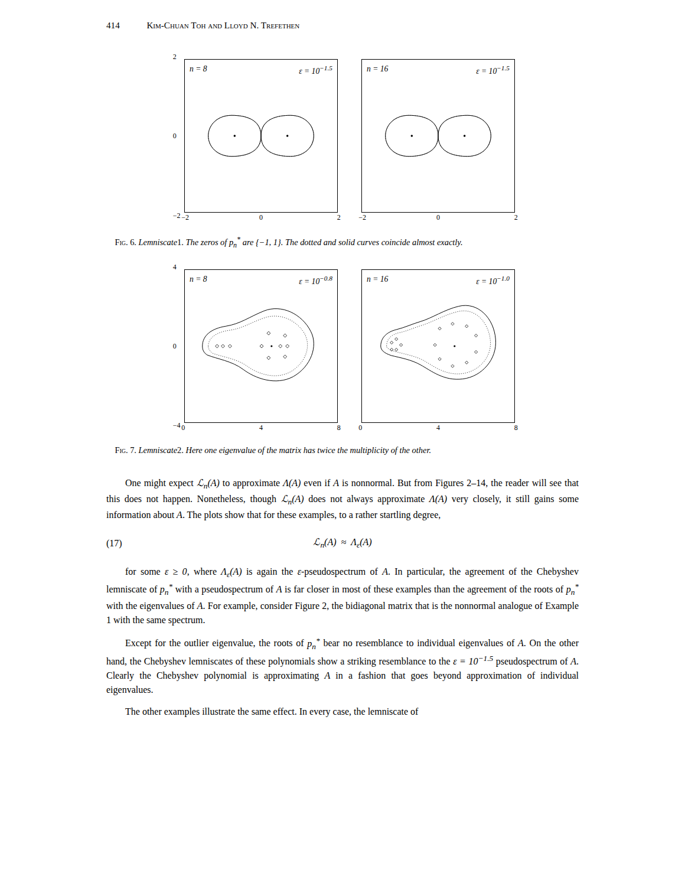414 Kim-Chuan Toh and Lloyd N. Trefethen
n = 8 ε = 10−1.5
2 0 −2 −2 0 2
n = 16 ε = 10−1.5
−2 0 2
Fig. 6. Lemniscate1. The zeros of pn* are {−1, 1}. The dotted and solid curves coincide almost exactly.
n = 8 ε = 10−0.8
4 0 −4 0 4 8
n = 16 ε = 10−1.0
0 4 8
Fig. 7. Lemniscate2. Here one eigenvalue of the matrix has twice the multiplicity of the other.
One might expect ℒn(A) to approximate Λ(A) even if A is nonnormal. But from Figures 2–14, the reader will see that this does not happen. Nonetheless, though ℒn(A) does not always approximate Λ(A) very closely, it still gains some information about A. The plots show that for these examples, to a rather startling degree,
(17) ℒn(A) ≈ Λε(A)
for some ε ≥ 0, where Λε(A) is again the ε-pseudospectrum of A. In particular, the agreement of the Chebyshev lemniscate of pn* with a pseudospectrum of A is far closer in most of these examples than the agreement of the roots of pn* with the eigenvalues of A. For example, consider Figure 2, the bidiagonal matrix that is the nonnormal analogue of Example 1 with the same spectrum.
Except for the outlier eigenvalue, the roots of pn* bear no resemblance to individual eigenvalues of A. On the other hand, the Chebyshev lemniscates of these polynomials show a striking resemblance to the ε = 10−1.5 pseudospectrum of A. Clearly the Chebyshev polynomial is approximating A in a fashion that goes beyond approximation of individual eigenvalues.
The other examples illustrate the same effect. In every case, the lemniscate of